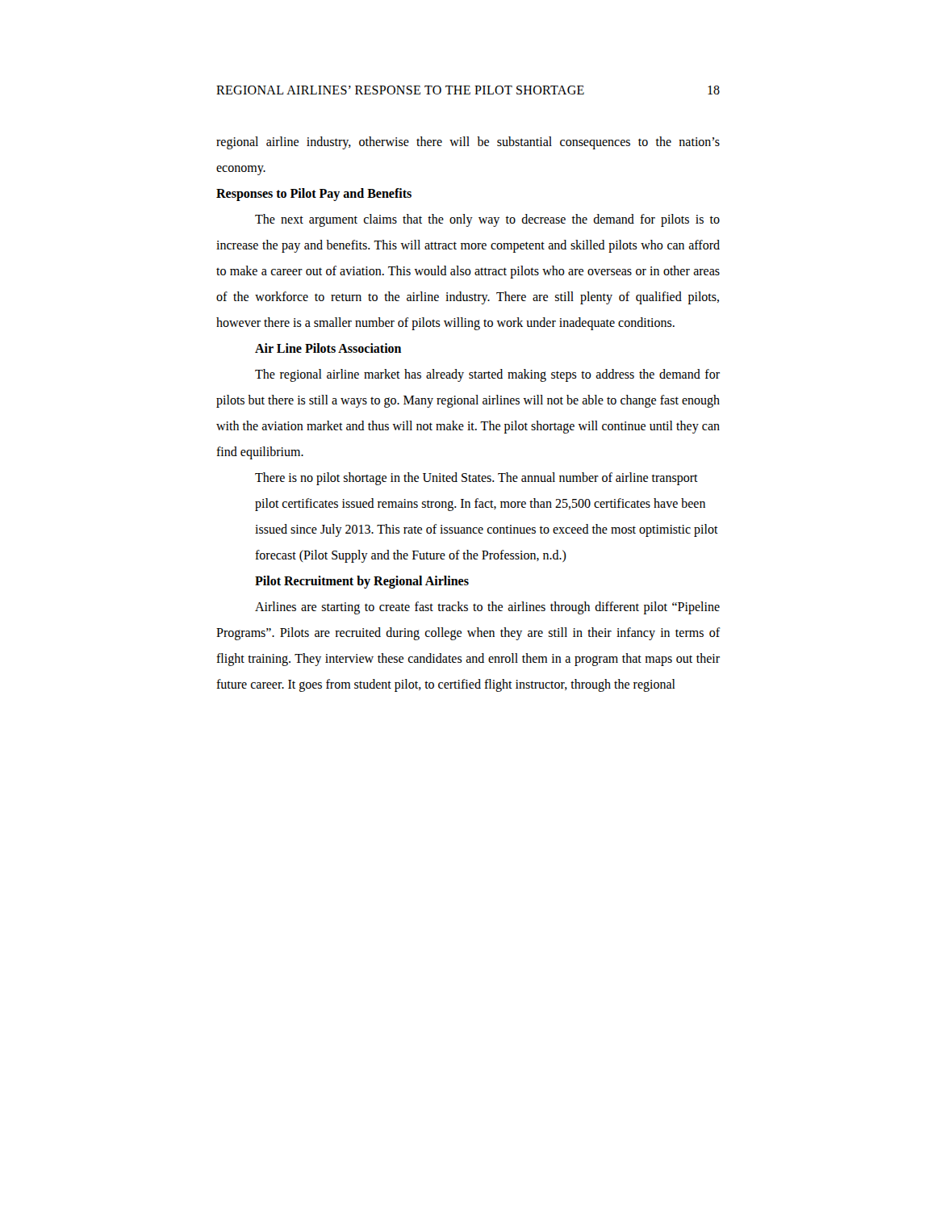Regional Airlines’ Response to the Pilot Shortage 18
regional airline industry, otherwise there will be substantial consequences to the nation’s economy.
Responses to Pilot Pay and Benefits
The next argument claims that the only way to decrease the demand for pilots is to increase the pay and benefits. This will attract more competent and skilled pilots who can afford to make a career out of aviation. This would also attract pilots who are overseas or in other areas of the workforce to return to the airline industry. There are still plenty of qualified pilots, however there is a smaller number of pilots willing to work under inadequate conditions.
Air Line Pilots Association
The regional airline market has already started making steps to address the demand for pilots but there is still a ways to go. Many regional airlines will not be able to change fast enough with the aviation market and thus will not make it. The pilot shortage will continue until they can find equilibrium.
There is no pilot shortage in the United States. The annual number of airline transport pilot certificates issued remains strong. In fact, more than 25,500 certificates have been issued since July 2013. This rate of issuance continues to exceed the most optimistic pilot forecast (Pilot Supply and the Future of the Profession, n.d.)
Pilot Recruitment by Regional Airlines
Airlines are starting to create fast tracks to the airlines through different pilot “Pipeline Programs”. Pilots are recruited during college when they are still in their infancy in terms of flight training. They interview these candidates and enroll them in a program that maps out their future career. It goes from student pilot, to certified flight instructor, through the regional